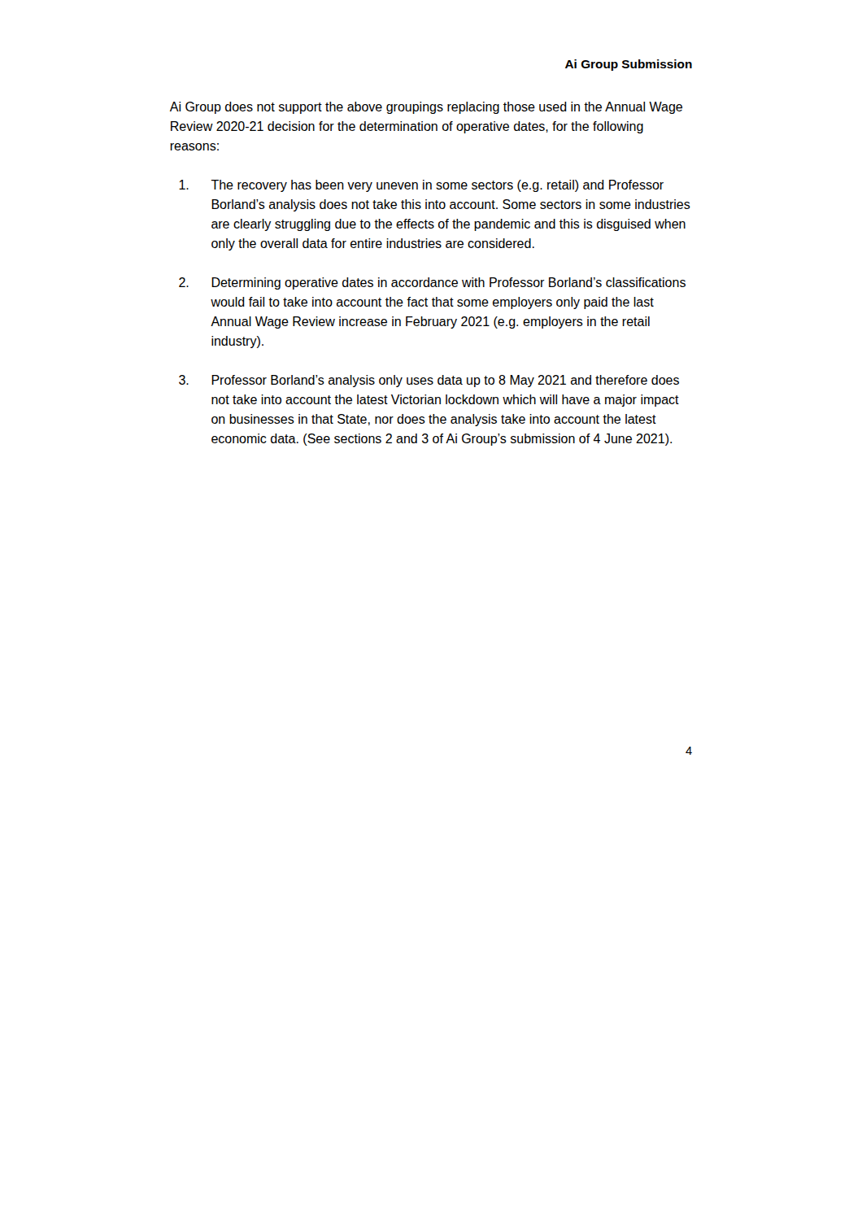Ai Group Submission
Ai Group does not support the above groupings replacing those used in the Annual Wage Review 2020-21 decision for the determination of operative dates, for the following reasons:
The recovery has been very uneven in some sectors (e.g. retail) and Professor Borland’s analysis does not take this into account. Some sectors in some industries are clearly struggling due to the effects of the pandemic and this is disguised when only the overall data for entire industries are considered.
Determining operative dates in accordance with Professor Borland’s classifications would fail to take into account the fact that some employers only paid the last Annual Wage Review increase in February 2021 (e.g. employers in the retail industry).
Professor Borland’s analysis only uses data up to 8 May 2021 and therefore does not take into account the latest Victorian lockdown which will have a major impact on businesses in that State, nor does the analysis take into account the latest economic data. (See sections 2 and 3 of Ai Group’s submission of 4 June 2021).
4